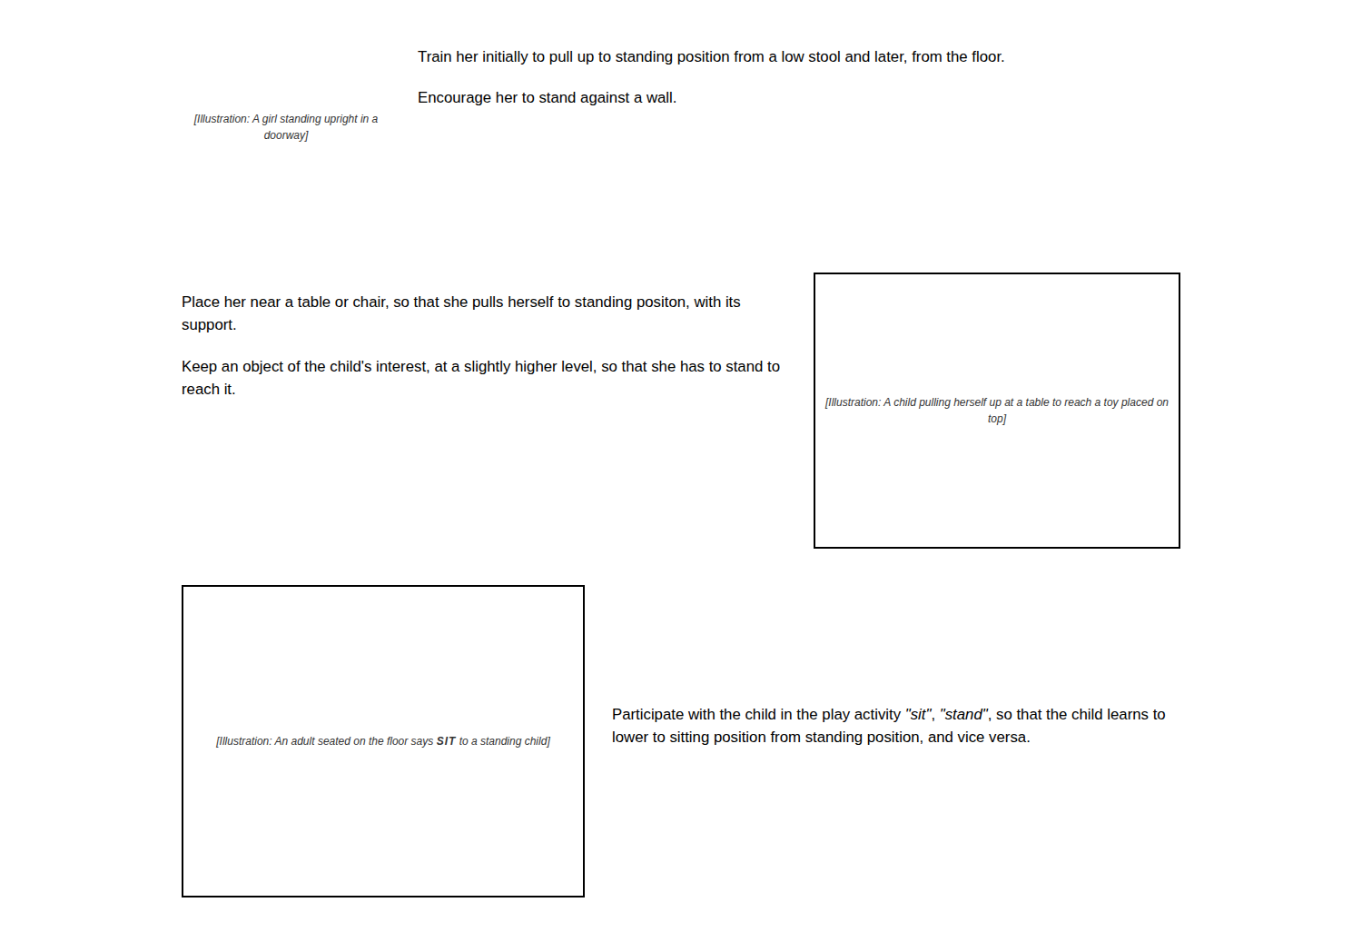[Illustration: A girl standing upright in a doorway]
Train her initially to pull up to standing position from a low stool and later, from the floor.
Encourage her to stand against a wall.
Place her near a table or chair, so that she pulls herself to standing positon, with its support.
Keep an object of the child's interest, at a slightly higher level, so that she has to stand to reach it.
[Illustration: A child pulling herself up at a table to reach a toy placed on top]
[Illustration: An adult seated on the floor says SIT to a standing child]
Participate with the child in the play activity "sit", "stand", so that the child learns to lower to sitting position from standing position, and vice versa.